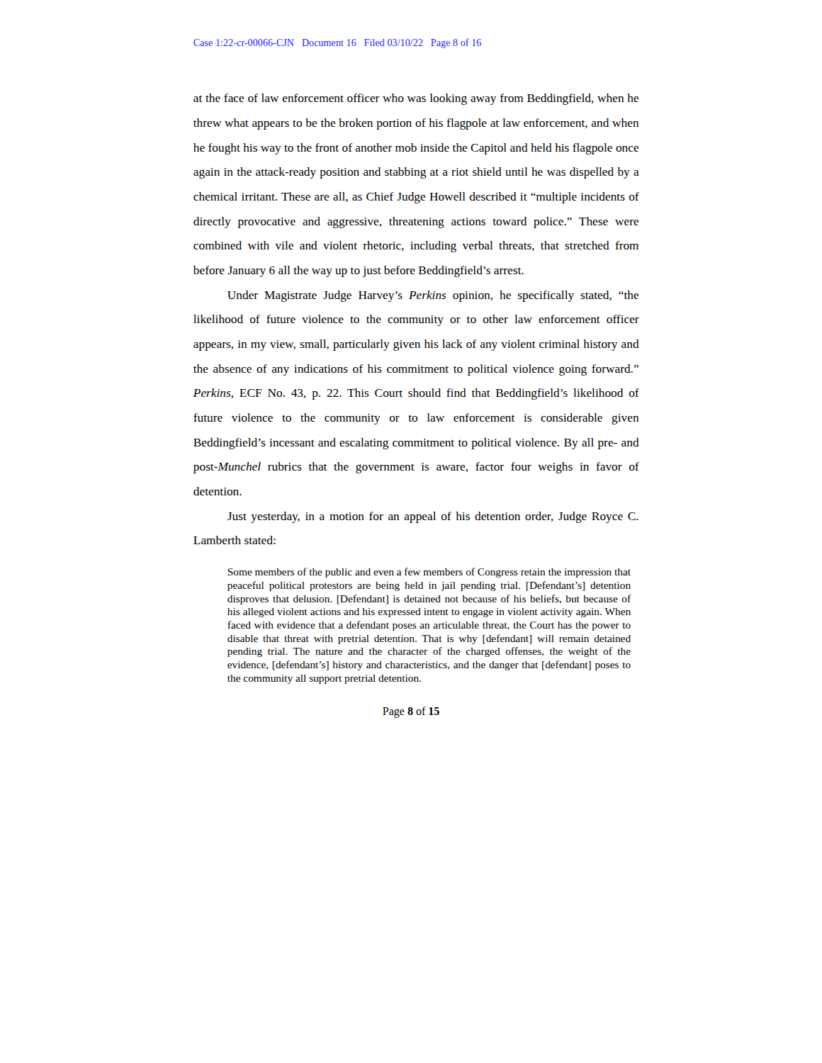Case 1:22-cr-00066-CJN Document 16 Filed 03/10/22 Page 8 of 16
at the face of law enforcement officer who was looking away from Beddingfield, when he threw what appears to be the broken portion of his flagpole at law enforcement, and when he fought his way to the front of another mob inside the Capitol and held his flagpole once again in the attack-ready position and stabbing at a riot shield until he was dispelled by a chemical irritant. These are all, as Chief Judge Howell described it “multiple incidents of directly provocative and aggressive, threatening actions toward police.” These were combined with vile and violent rhetoric, including verbal threats, that stretched from before January 6 all the way up to just before Beddingfield’s arrest.
Under Magistrate Judge Harvey’s Perkins opinion, he specifically stated, “the likelihood of future violence to the community or to other law enforcement officer appears, in my view, small, particularly given his lack of any violent criminal history and the absence of any indications of his commitment to political violence going forward.” Perkins, ECF No. 43, p. 22. This Court should find that Beddingfield’s likelihood of future violence to the community or to law enforcement is considerable given Beddingfield’s incessant and escalating commitment to political violence. By all pre- and post-Munchel rubrics that the government is aware, factor four weighs in favor of detention.
Just yesterday, in a motion for an appeal of his detention order, Judge Royce C. Lamberth stated:
Some members of the public and even a few members of Congress retain the impression that peaceful political protestors are being held in jail pending trial. [Defendant’s] detention disproves that delusion. [Defendant] is detained not because of his beliefs, but because of his alleged violent actions and his expressed intent to engage in violent activity again. When faced with evidence that a defendant poses an articulable threat, the Court has the power to disable that threat with pretrial detention. That is why [defendant] will remain detained pending trial. The nature and the character of the charged offenses, the weight of the evidence, [defendant’s] history and characteristics, and the danger that [defendant] poses to the community all support pretrial detention.
Page 8 of 15